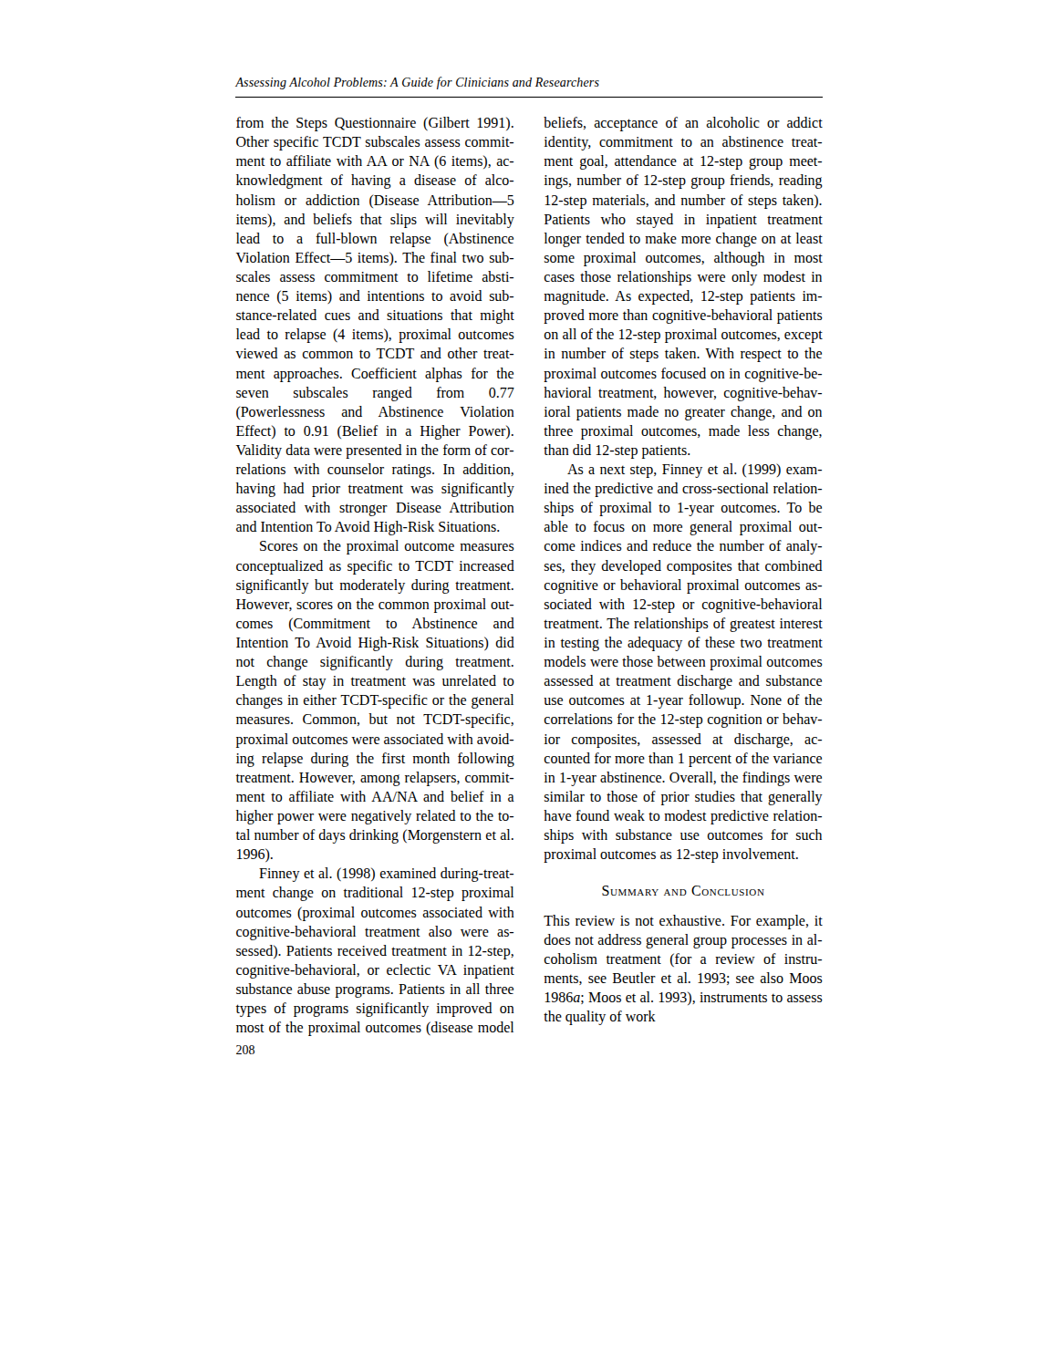Assessing Alcohol Problems: A Guide for Clinicians and Researchers
from the Steps Questionnaire (Gilbert 1991). Other specific TCDT subscales assess commitment to affiliate with AA or NA (6 items), acknowledgment of having a disease of alcoholism or addiction (Disease Attribution—5 items), and beliefs that slips will inevitably lead to a full-blown relapse (Abstinence Violation Effect—5 items). The final two subscales assess commitment to lifetime abstinence (5 items) and intentions to avoid substance-related cues and situations that might lead to relapse (4 items), proximal outcomes viewed as common to TCDT and other treatment approaches. Coefficient alphas for the seven subscales ranged from 0.77 (Powerlessness and Abstinence Violation Effect) to 0.91 (Belief in a Higher Power). Validity data were presented in the form of correlations with counselor ratings. In addition, having had prior treatment was significantly associated with stronger Disease Attribution and Intention To Avoid High-Risk Situations.
Scores on the proximal outcome measures conceptualized as specific to TCDT increased significantly but moderately during treatment. However, scores on the common proximal outcomes (Commitment to Abstinence and Intention To Avoid High-Risk Situations) did not change significantly during treatment. Length of stay in treatment was unrelated to changes in either TCDT-specific or the general measures. Common, but not TCDT-specific, proximal outcomes were associated with avoiding relapse during the first month following treatment. However, among relapsers, commitment to affiliate with AA/NA and belief in a higher power were negatively related to the total number of days drinking (Morgenstern et al. 1996).
Finney et al. (1998) examined during-treatment change on traditional 12-step proximal outcomes (proximal outcomes associated with cognitive-behavioral treatment also were assessed). Patients received treatment in 12-step, cognitive-behavioral, or eclectic VA inpatient substance abuse programs. Patients in all three types of programs significantly improved on most of the proximal outcomes (disease model beliefs, acceptance of an alcoholic or addict identity, commitment to an abstinence treatment goal, attendance at 12-step group meetings, number of 12-step group friends, reading 12-step materials, and number of steps taken). Patients who stayed in inpatient treatment longer tended to make more change on at least some proximal outcomes, although in most cases those relationships were only modest in magnitude. As expected, 12-step patients improved more than cognitive-behavioral patients on all of the 12-step proximal outcomes, except in number of steps taken. With respect to the proximal outcomes focused on in cognitive-behavioral treatment, however, cognitive-behavioral patients made no greater change, and on three proximal outcomes, made less change, than did 12-step patients.
As a next step, Finney et al. (1999) examined the predictive and cross-sectional relationships of proximal to 1-year outcomes. To be able to focus on more general proximal outcome indices and reduce the number of analyses, they developed composites that combined cognitive or behavioral proximal outcomes associated with 12-step or cognitive-behavioral treatment. The relationships of greatest interest in testing the adequacy of these two treatment models were those between proximal outcomes assessed at treatment discharge and substance use outcomes at 1-year followup. None of the correlations for the 12-step cognition or behavior composites, assessed at discharge, accounted for more than 1 percent of the variance in 1-year abstinence. Overall, the findings were similar to those of prior studies that generally have found weak to modest predictive relationships with substance use outcomes for such proximal outcomes as 12-step involvement.
Summary and Conclusion
This review is not exhaustive. For example, it does not address general group processes in alcoholism treatment (for a review of instruments, see Beutler et al. 1993; see also Moos 1986a; Moos et al. 1993), instruments to assess the quality of work
208